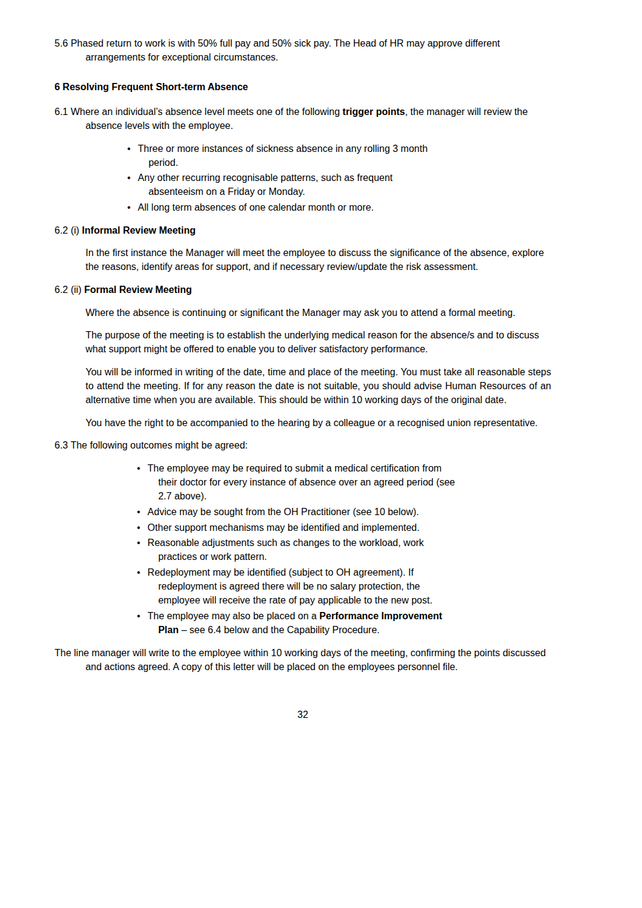5.6 Phased return to work is with 50% full pay and 50% sick pay. The Head of HR may approve different arrangements for exceptional circumstances.
6 Resolving Frequent Short-term Absence
6.1 Where an individual’s absence level meets one of the following trigger points, the manager will review the absence levels with the employee.
Three or more instances of sickness absence in any rolling 3 monthperiod.
Any other recurring recognisable patterns, such as frequentabsenteeism on a Friday or Monday.
All long term absences of one calendar month or more.
6.2 (i) Informal Review Meeting
In the first instance the Manager will meet the employee to discuss the significance of the absence, explore the reasons, identify areas for support, and if necessary review/update the risk assessment.
6.2 (ii) Formal Review Meeting
Where the absence is continuing or significant the Manager may ask you to attend a formal meeting.
The purpose of the meeting is to establish the underlying medical reason for the absence/s and to discuss what support might be offered to enable you to deliver satisfactory performance.
You will be informed in writing of the date, time and place of the meeting. You must take all reasonable steps to attend the meeting. If for any reason the date is not suitable, you should advise Human Resources of an alternative time when you are available. This should be within 10 working days of the original date.
You have the right to be accompanied to the hearing by a colleague or a recognised union representative.
6.3 The following outcomes might be agreed:
The employee may be required to submit a medical certification fromtheir doctor for every instance of absence over an agreed period (see 2.7 above).
Advice may be sought from the OH Practitioner (see 10 below).
Other support mechanisms may be identified and implemented.
Reasonable adjustments such as changes to the workload, workpractices or work pattern.
Redeployment may be identified (subject to OH agreement). Ifredeployment is agreed there will be no salary protection, the employee will receive the rate of pay applicable to the new post.
The employee may also be placed on a Performance Improvement Plan – see 6.4 below and the Capability Procedure.
The line manager will write to the employee within 10 working days of the meeting, confirming the points discussed and actions agreed. A copy of this letter will be placed on the employees personnel file.
32